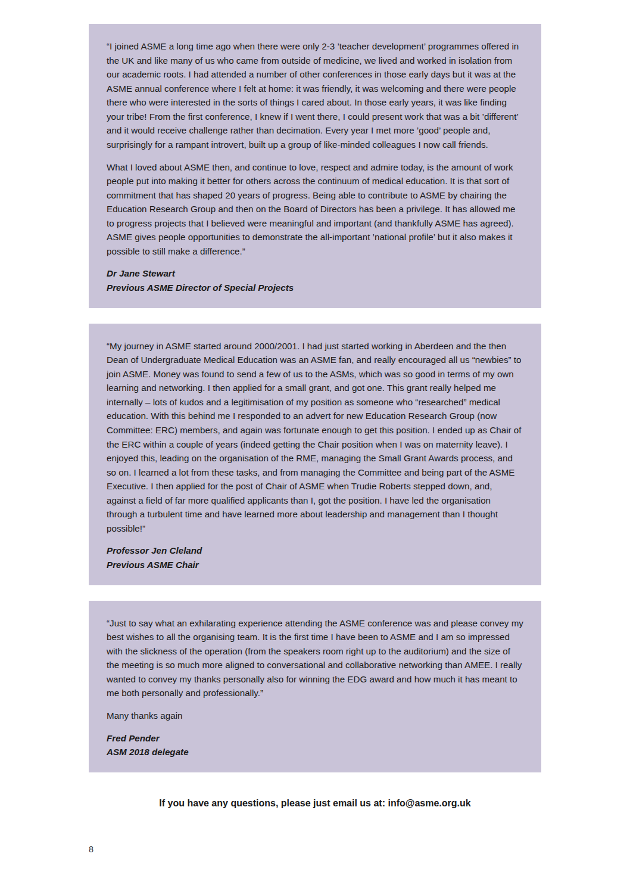“I joined ASME a long time ago when there were only 2-3 ’teacher development’ programmes offered in the UK and like many of us who came from outside of medicine, we lived and worked in isolation from our academic roots. I had attended a number of other conferences in those early days but it was at the ASME annual conference where I felt at home: it was friendly, it was welcoming and there were people there who were interested in the sorts of things I cared about. In those early years, it was like finding your tribe! From the first conference, I knew if I went there, I could present work that was a bit ’different’ and it would receive challenge rather than decimation. Every year I met more ’good’ people and, surprisingly for a rampant introvert, built up a group of like-minded colleagues I now call friends.
What I loved about ASME then, and continue to love, respect and admire today, is the amount of work people put into making it better for others across the continuum of medical education. It is that sort of commitment that has shaped 20 years of progress. Being able to contribute to ASME by chairing the Education Research Group and then on the Board of Directors has been a privilege. It has allowed me to progress projects that I believed were meaningful and important (and thankfully ASME has agreed). ASME gives people opportunities to demonstrate the all-important ’national profile’ but it also makes it possible to still make a difference.”
Dr Jane Stewart Previous ASME Director of Special Projects
“My journey in ASME started around 2000/2001. I had just started working in Aberdeen and the then Dean of Undergraduate Medical Education was an ASME fan, and really encouraged all us “newbies” to join ASME. Money was found to send a few of us to the ASMs, which was so good in terms of my own learning and networking. I then applied for a small grant, and got one. This grant really helped me internally – lots of kudos and a legitimisation of my position as someone who “researched” medical education. With this behind me I responded to an advert for new Education Research Group (now Committee: ERC) members, and again was fortunate enough to get this position. I ended up as Chair of the ERC within a couple of years (indeed getting the Chair position when I was on maternity leave). I enjoyed this, leading on the organisation of the RME, managing the Small Grant Awards process, and so on. I learned a lot from these tasks, and from managing the Committee and being part of the ASME Executive. I then applied for the post of Chair of ASME when Trudie Roberts stepped down, and, against a field of far more qualified applicants than I, got the position. I have led the organisation through a turbulent time and have learned more about leadership and management than I thought possible!”
Professor Jen Cleland Previous ASME Chair
“Just to say what an exhilarating experience attending the ASME conference was and please convey my best wishes to all the organising team. It is the first time I have been to ASME and I am so impressed with the slickness of the operation (from the speakers room right up to the auditorium) and the size of the meeting is so much more aligned to conversational and collaborative networking than AMEE. I really wanted to convey my thanks personally also for winning the EDG award and how much it has meant to me both personally and professionally.”
Many thanks again
Fred Pender ASM 2018 delegate
If you have any questions, please just email us at: info@asme.org.uk
8